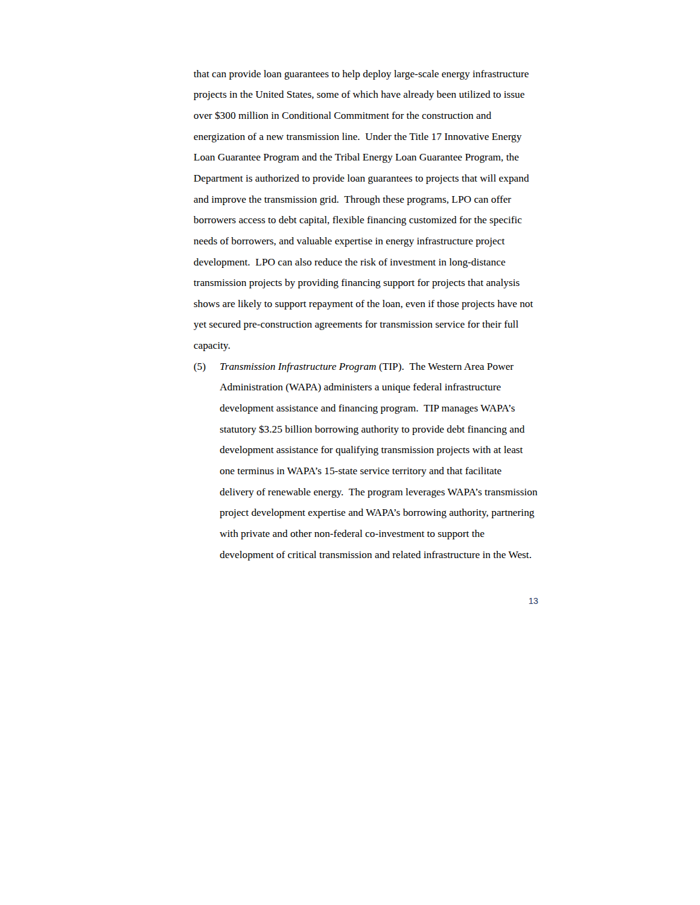that can provide loan guarantees to help deploy large-scale energy infrastructure projects in the United States, some of which have already been utilized to issue over $300 million in Conditional Commitment for the construction and energization of a new transmission line. Under the Title 17 Innovative Energy Loan Guarantee Program and the Tribal Energy Loan Guarantee Program, the Department is authorized to provide loan guarantees to projects that will expand and improve the transmission grid. Through these programs, LPO can offer borrowers access to debt capital, flexible financing customized for the specific needs of borrowers, and valuable expertise in energy infrastructure project development. LPO can also reduce the risk of investment in long-distance transmission projects by providing financing support for projects that analysis shows are likely to support repayment of the loan, even if those projects have not yet secured pre-construction agreements for transmission service for their full capacity.
(5)
Transmission Infrastructure Program (TIP). The Western Area Power Administration (WAPA) administers a unique federal infrastructure development assistance and financing program. TIP manages WAPA’s statutory $3.25 billion borrowing authority to provide debt financing and development assistance for qualifying transmission projects with at least one terminus in WAPA’s 15-state service territory and that facilitate delivery of renewable energy. The program leverages WAPA’s transmission project development expertise and WAPA’s borrowing authority, partnering with private and other non-federal co-investment to support the development of critical transmission and related infrastructure in the West.
13